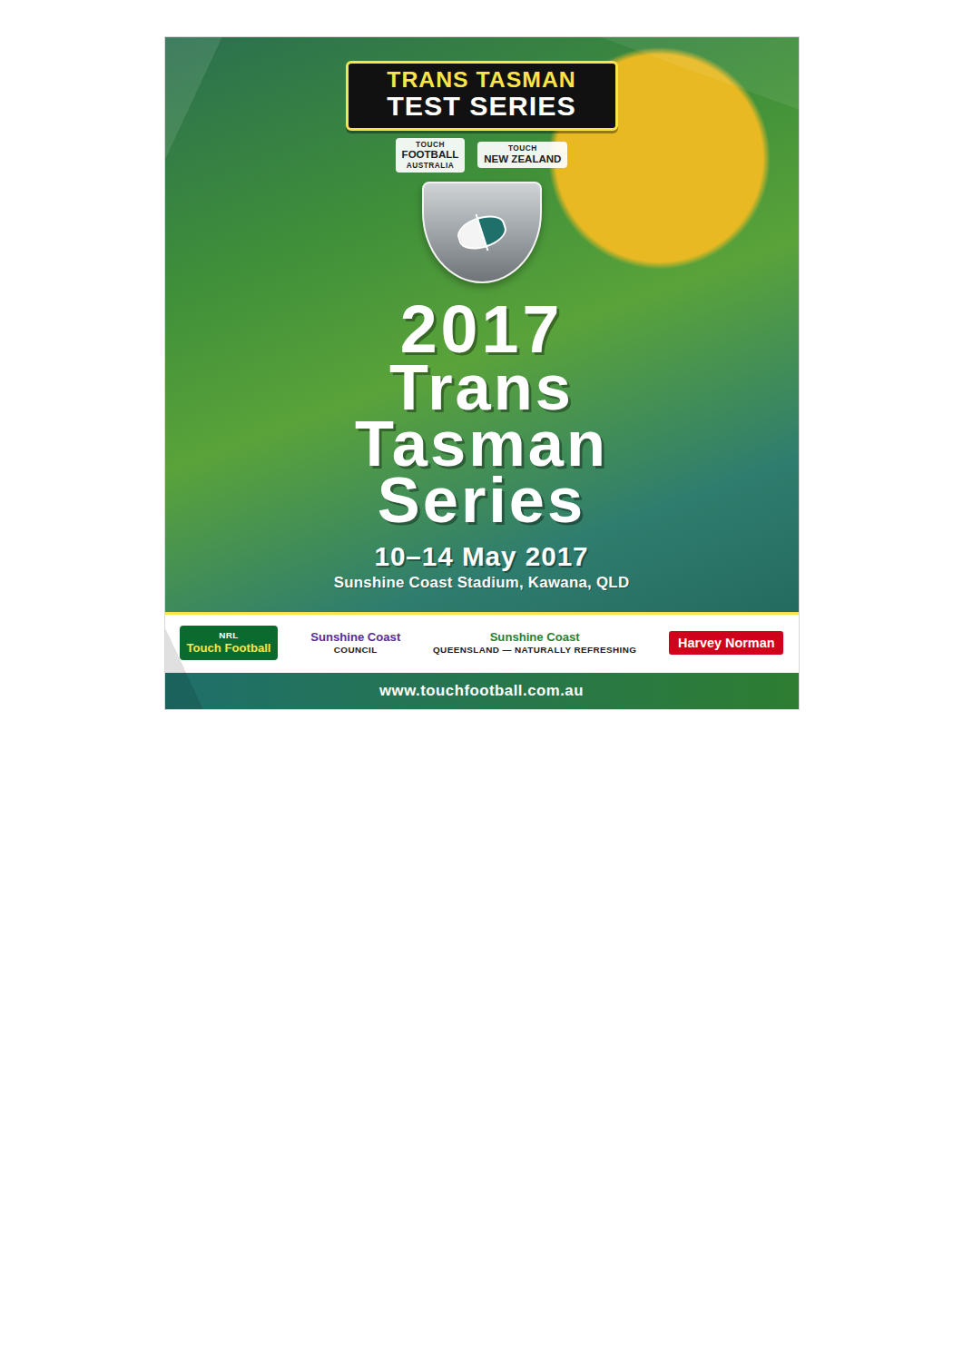Trans Tasman Test Series
TouchFootball Australia TouchNew Zealand
2017 Trans Tasman Series
10–14 May 2017 Sunshine Coast Stadium, Kawana, QLD
NRLTouch Football Sunshine Coast Council Sunshine Coast Queensland — Naturally refreshing Harvey Norman
www.touchfootball.com.au